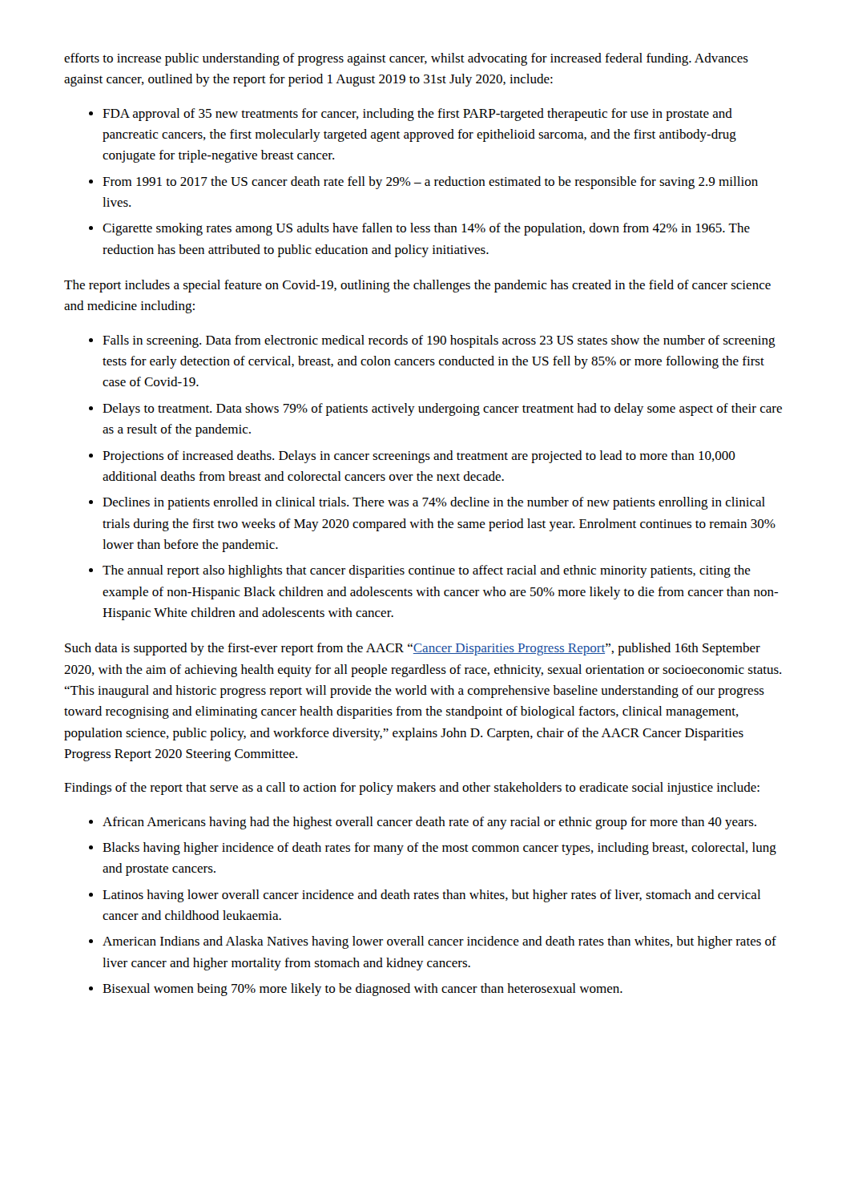efforts to increase public understanding of progress against cancer, whilst advocating for increased federal funding. Advances against cancer, outlined by the report for period 1 August 2019 to 31st July 2020, include:
FDA approval of 35 new treatments for cancer, including the first PARP-targeted therapeutic for use in prostate and pancreatic cancers, the first molecularly targeted agent approved for epithelioid sarcoma, and the first antibody-drug conjugate for triple-negative breast cancer.
From 1991 to 2017 the US cancer death rate fell by 29% – a reduction estimated to be responsible for saving 2.9 million lives.
Cigarette smoking rates among US adults have fallen to less than 14% of the population, down from 42% in 1965. The reduction has been attributed to public education and policy initiatives.
The report includes a special feature on Covid-19, outlining the challenges the pandemic has created in the field of cancer science and medicine including:
Falls in screening. Data from electronic medical records of 190 hospitals across 23 US states show the number of screening tests for early detection of cervical, breast, and colon cancers conducted in the US fell by 85% or more following the first case of Covid-19.
Delays to treatment. Data shows 79% of patients actively undergoing cancer treatment had to delay some aspect of their care as a result of the pandemic.
Projections of increased deaths. Delays in cancer screenings and treatment are projected to lead to more than 10,000 additional deaths from breast and colorectal cancers over the next decade.
Declines in patients enrolled in clinical trials. There was a 74% decline in the number of new patients enrolling in clinical trials during the first two weeks of May 2020 compared with the same period last year. Enrolment continues to remain 30% lower than before the pandemic.
The annual report also highlights that cancer disparities continue to affect racial and ethnic minority patients, citing the example of non-Hispanic Black children and adolescents with cancer who are 50% more likely to die from cancer than non-Hispanic White children and adolescents with cancer.
Such data is supported by the first-ever report from the AACR “Cancer Disparities Progress Report”, published 16th September 2020, with the aim of achieving health equity for all people regardless of race, ethnicity, sexual orientation or socioeconomic status. “This inaugural and historic progress report will provide the world with a comprehensive baseline understanding of our progress toward recognising and eliminating cancer health disparities from the standpoint of biological factors, clinical management, population science, public policy, and workforce diversity,” explains John D. Carpten, chair of the AACR Cancer Disparities Progress Report 2020 Steering Committee.
Findings of the report that serve as a call to action for policy makers and other stakeholders to eradicate social injustice include:
African Americans having had the highest overall cancer death rate of any racial or ethnic group for more than 40 years.
Blacks having higher incidence of death rates for many of the most common cancer types, including breast, colorectal, lung and prostate cancers.
Latinos having lower overall cancer incidence and death rates than whites, but higher rates of liver, stomach and cervical cancer and childhood leukaemia.
American Indians and Alaska Natives having lower overall cancer incidence and death rates than whites, but higher rates of liver cancer and higher mortality from stomach and kidney cancers.
Bisexual women being 70% more likely to be diagnosed with cancer than heterosexual women.